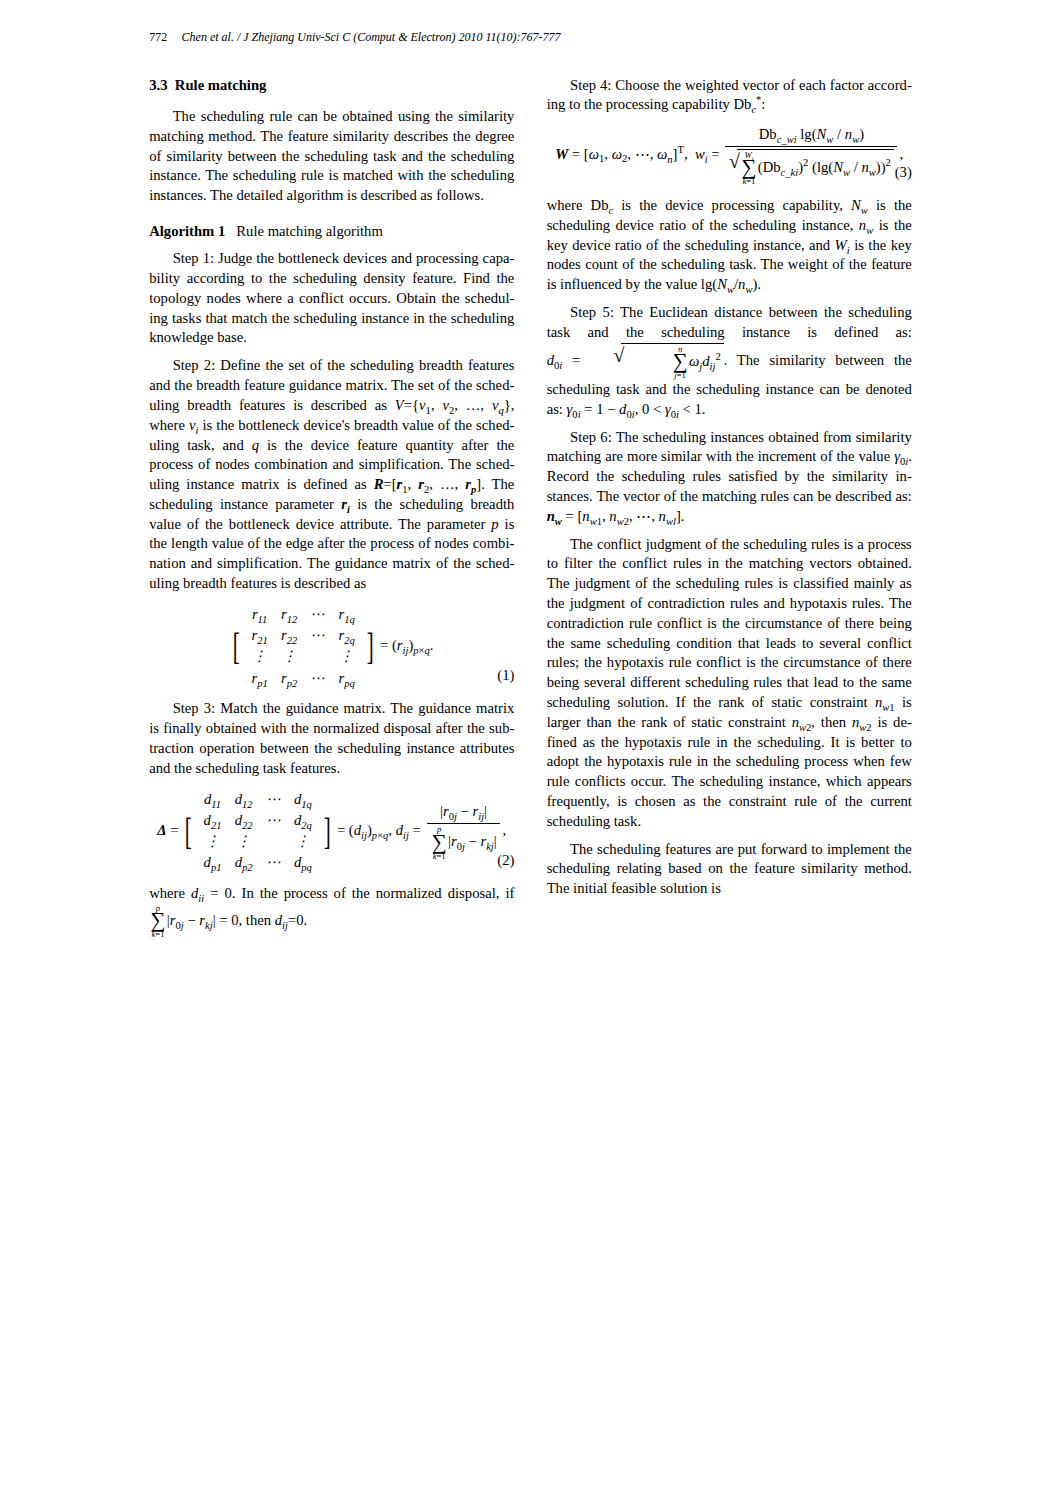772 Chen et al. / J Zhejiang Univ-Sci C (Comput & Electron) 2010 11(10):767-777
3.3 Rule matching
The scheduling rule can be obtained using the similarity matching method. The feature similarity describes the degree of similarity between the scheduling task and the scheduling instance. The scheduling rule is matched with the scheduling instances. The detailed algorithm is described as follows.
Algorithm 1 Rule matching algorithm
Step 1: Judge the bottleneck devices and processing capability according to the scheduling density feature. Find the topology nodes where a conflict occurs. Obtain the scheduling tasks that match the scheduling instance in the scheduling knowledge base.
Step 2: Define the set of the scheduling breadth features and the breadth feature guidance matrix. The set of the scheduling breadth features is described as V={v1, v2, …, vq}, where vi is the bottleneck device's breadth value of the scheduling task, and q is the device feature quantity after the process of nodes combination and simplification. The scheduling instance matrix is defined as R=[r1, r2, …, rp]. The scheduling instance parameter ri is the scheduling breadth value of the bottleneck device attribute. The parameter p is the length value of the edge after the process of nodes combination and simplification. The guidance matrix of the scheduling breadth features is described as
[
| r 11 | r 12 | ⋯ | r 1q |
| r 21 | r 22 | ⋯ | r 2q |
| ⋮ | ⋮ | | ⋮ |
| r p1 | r p2 | ⋯ | r pq |
] = (rij)p×q. (1)
Step 3: Match the guidance matrix. The guidance matrix is finally obtained with the normalized disposal after the subtraction operation between the scheduling instance attributes and the scheduling task features.
Δ = [
| d 11 | d 12 | ⋯ | d 1q |
| d 21 | d 22 | ⋯ | d 2q |
| ⋮ | ⋮ | | ⋮ |
| d p1 | d p2 | ⋯ | d pq |
] = (dij)p×q, dij = r0j − rij p∑k=1 r0j − rkj , (2)
where dii = 0. In the process of the normalized disposal, if p∑k=1 r0j − rkj = 0, then dij=0.
Step 4: Choose the weighted vector of each factor according to the processing capability Dbc*:
W = [ω1, ω2, ⋯, ωn]T, wi = Dbc_wi lg(Nw / nw) Wi∑k=1(Dbc_ki)2 (lg(Nw / nw))2 , (3)
where Dbc is the device processing capability, Nw is the scheduling device ratio of the scheduling instance, nw is the key device ratio of the scheduling instance, and Wi is the key nodes count of the scheduling task. The weight of the feature is influenced by the value lg(Nw/nw).
Step 5: The Euclidean distance between the scheduling task and the scheduling instance is defined as: d0i = n∑j=1 ωjdij2. The similarity between the scheduling task and the scheduling instance can be denoted as: γ0i = 1 − d0i, 0 < γ0i < 1.
Step 6: The scheduling instances obtained from similarity matching are more similar with the increment of the value γ0i. Record the scheduling rules satisfied by the similarity instances. The vector of the matching rules can be described as: nw = [nw1, nw2, ⋯, nwl].
The conflict judgment of the scheduling rules is a process to filter the conflict rules in the matching vectors obtained. The judgment of the scheduling rules is classified mainly as the judgment of contradiction rules and hypotaxis rules. The contradiction rule conflict is the circumstance of there being the same scheduling condition that leads to several conflict rules; the hypotaxis rule conflict is the circumstance of there being several different scheduling rules that lead to the same scheduling solution. If the rank of static constraint nw1 is larger than the rank of static constraint nw2, then nw2 is defined as the hypotaxis rule in the scheduling. It is better to adopt the hypotaxis rule in the scheduling process when few rule conflicts occur. The scheduling instance, which appears frequently, is chosen as the constraint rule of the current scheduling task.
The scheduling features are put forward to implement the scheduling relating based on the feature similarity method. The initial feasible solution is